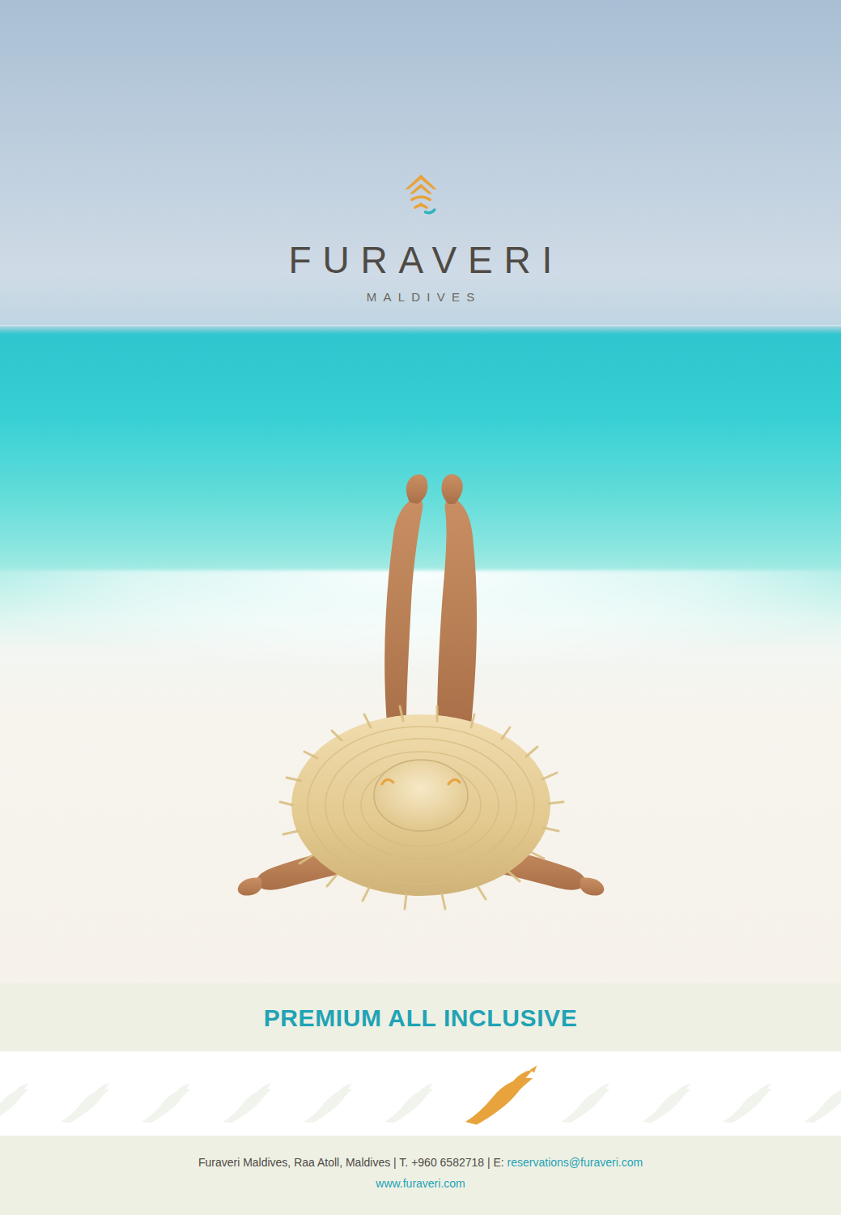FURAVERI
MALDIVES
PREMIUM ALL INCLUSIVE
Furaveri Maldives, Raa Atoll, Maldives | T. +960 6582718 | E: reservations@furaveri.com www.furaveri.com